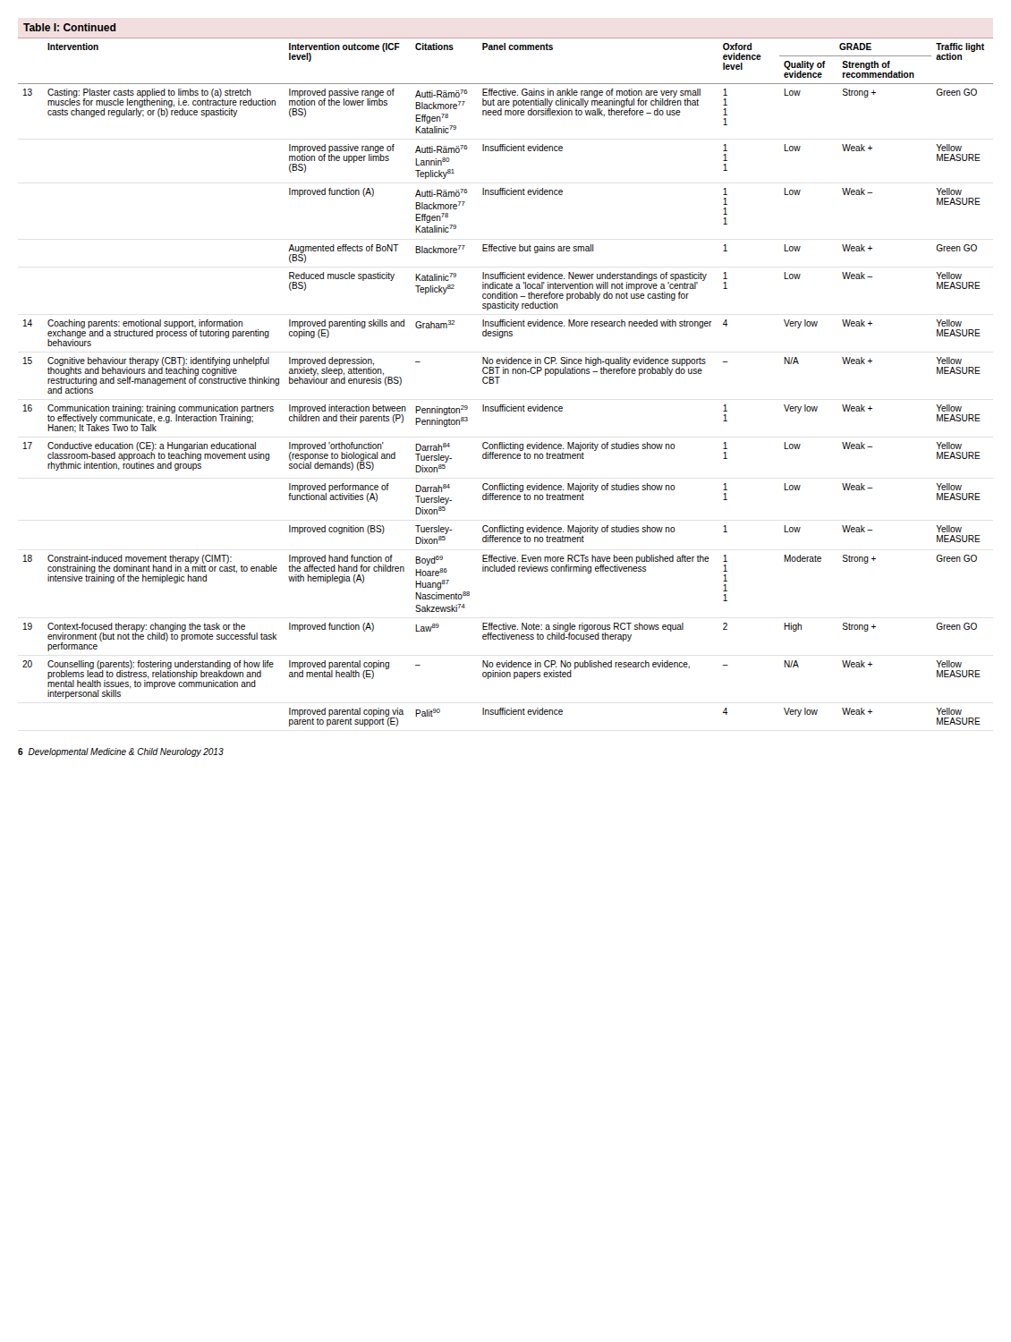Table I: Continued
| | Intervention | Intervention outcome (ICF level) | Citations | Panel comments | Oxford evidence level | GRADE | Traffic light action |
| --- | --- | --- | --- | --- | --- | --- | --- |
| Quality of evidence | Strength of recommendation |
| 13 | Casting: Plaster casts applied to limbs to (a) stretch muscles for muscle lengthening, i.e. contracture reduction casts changed regularly; or (b) reduce spasticity | Improved passive range of motion of the lower limbs (BS) | Autti-Rämö 76 Blackmore 77 Effgen 78 Katalinic 79 | Effective. Gains in ankle range of motion are very small but are potentially clinically meaningful for children that need more dorsiflexion to walk, therefore – do use | 1 1 1 1 | Low | Strong + | Green GO |
| | | Improved passive range of motion of the upper limbs (BS) | Autti-Rämö 76 Lannin 80 Teplicky 81 | Insufficient evidence | 1 1 1 | Low | Weak + | Yellow MEASURE |
| | | Improved function (A) | Autti-Rämö 76 Blackmore 77 Effgen 78 Katalinic 79 | Insufficient evidence | 1 1 1 1 | Low | Weak – | Yellow MEASURE |
| | | Augmented effects of BoNT (BS) | Blackmore 77 | Effective but gains are small | 1 | Low | Weak + | Green GO |
| | | Reduced muscle spasticity (BS) | Katalinic 79 Teplicky 82 | Insufficient evidence. Newer understandings of spasticity indicate a 'local' intervention will not improve a 'central' condition – therefore probably do not use casting for spasticity reduction | 1 1 | Low | Weak – | Yellow MEASURE |
| 14 | Coaching parents: emotional support, information exchange and a structured process of tutoring parenting behaviours | Improved parenting skills and coping (E) | Graham 32 | Insufficient evidence. More research needed with stronger designs | 4 | Very low | Weak + | Yellow MEASURE |
| 15 | Cognitive behaviour therapy (CBT): identifying unhelpful thoughts and behaviours and teaching cognitive restructuring and self-management of constructive thinking and actions | Improved depression, anxiety, sleep, attention, behaviour and enuresis (BS) | – | No evidence in CP. Since high-quality evidence supports CBT in non-CP populations – therefore probably do use CBT | – | N/A | Weak + | Yellow MEASURE |
| 16 | Communication training: training communication partners to effectively communicate, e.g. Interaction Training; Hanen; It Takes Two to Talk | Improved interaction between children and their parents (P) | Pennington 29 Pennington 83 | Insufficient evidence | 1 1 | Very low | Weak + | Yellow MEASURE |
| 17 | Conductive education (CE): a Hungarian educational classroom-based approach to teaching movement using rhythmic intention, routines and groups | Improved 'orthofunction' (response to biological and social demands) (BS) | Darrah 84 Tuersley-Dixon 85 | Conflicting evidence. Majority of studies show no difference to no treatment | 1 1 | Low | Weak – | Yellow MEASURE |
| | | Improved performance of functional activities (A) | Darrah 84 Tuersley-Dixon 85 | Conflicting evidence. Majority of studies show no difference to no treatment | 1 1 | Low | Weak – | Yellow MEASURE |
| | | Improved cognition (BS) | Tuersley-Dixon 85 | Conflicting evidence. Majority of studies show no difference to no treatment | 1 | Low | Weak – | Yellow MEASURE |
| 18 | Constraint-induced movement therapy (CIMT): constraining the dominant hand in a mitt or cast, to enable intensive training of the hemiplegic hand | Improved hand function of the affected hand for children with hemiplegia (A) | Boyd 69 Hoare 86 Huang 87 Nascimento 88 Sakzewski 74 | Effective. Even more RCTs have been published after the included reviews confirming effectiveness | 1 1 1 1 1 | Moderate | Strong + | Green GO |
| 19 | Context-focused therapy: changing the task or the environment (but not the child) to promote successful task performance | Improved function (A) | Law 89 | Effective. Note: a single rigorous RCT shows equal effectiveness to child-focused therapy | 2 | High | Strong + | Green GO |
| 20 | Counselling (parents): fostering understanding of how life problems lead to distress, relationship breakdown and mental health issues, to improve communication and interpersonal skills | Improved parental coping and mental health (E) | – | No evidence in CP. No published research evidence, opinion papers existed | – | N/A | Weak + | Yellow MEASURE |
| | | Improved parental coping via parent to parent support (E) | Palit 90 | Insufficient evidence | 4 | Very low | Weak + | Yellow MEASURE |
6 Developmental Medicine & Child Neurology 2013